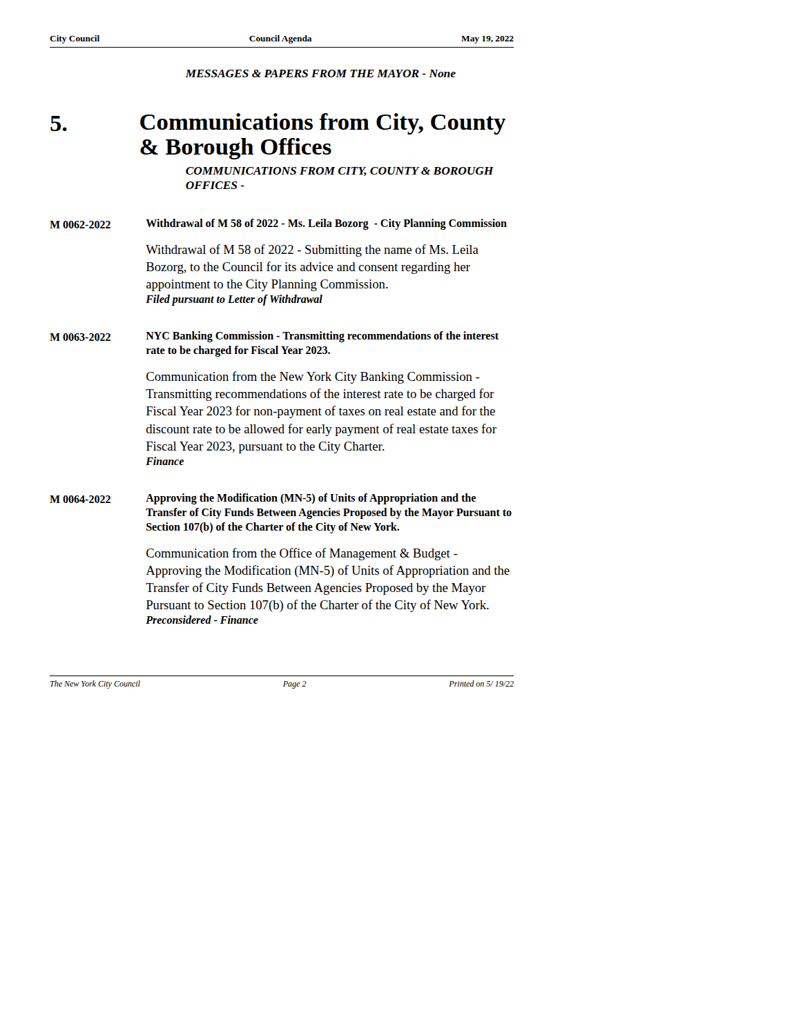City Council
Council Agenda
May 19, 2022
MESSAGES & PAPERS FROM THE MAYOR - None
5.
Communications from City, County & Borough Offices
COMMUNICATIONS FROM CITY, COUNTY & BOROUGH OFFICES -
M 0062-2022
Withdrawal of M 58 of 2022 - Ms. Leila Bozorg - City Planning Commission
Withdrawal of M 58 of 2022 - Submitting the name of Ms. Leila Bozorg, to the Council for its advice and consent regarding her appointment to the City Planning Commission.
Filed pursuant to Letter of Withdrawal
M 0063-2022
NYC Banking Commission - Transmitting recommendations of the interest rate to be charged for Fiscal Year 2023.
Communication from the New York City Banking Commission - Transmitting recommendations of the interest rate to be charged for Fiscal Year 2023 for non-payment of taxes on real estate and for the discount rate to be allowed for early payment of real estate taxes for Fiscal Year 2023, pursuant to the City Charter.
Finance
M 0064-2022
Approving the Modification (MN-5) of Units of Appropriation and the Transfer of City Funds Between Agencies Proposed by the Mayor Pursuant to Section 107(b) of the Charter of the City of New York.
Communication from the Office of Management & Budget - Approving the Modification (MN-5) of Units of Appropriation and the Transfer of City Funds Between Agencies Proposed by the Mayor Pursuant to Section 107(b) of the Charter of the City of New York.
Preconsidered - Finance
The New York City Council
Page 2
Printed on 5/ 19/22